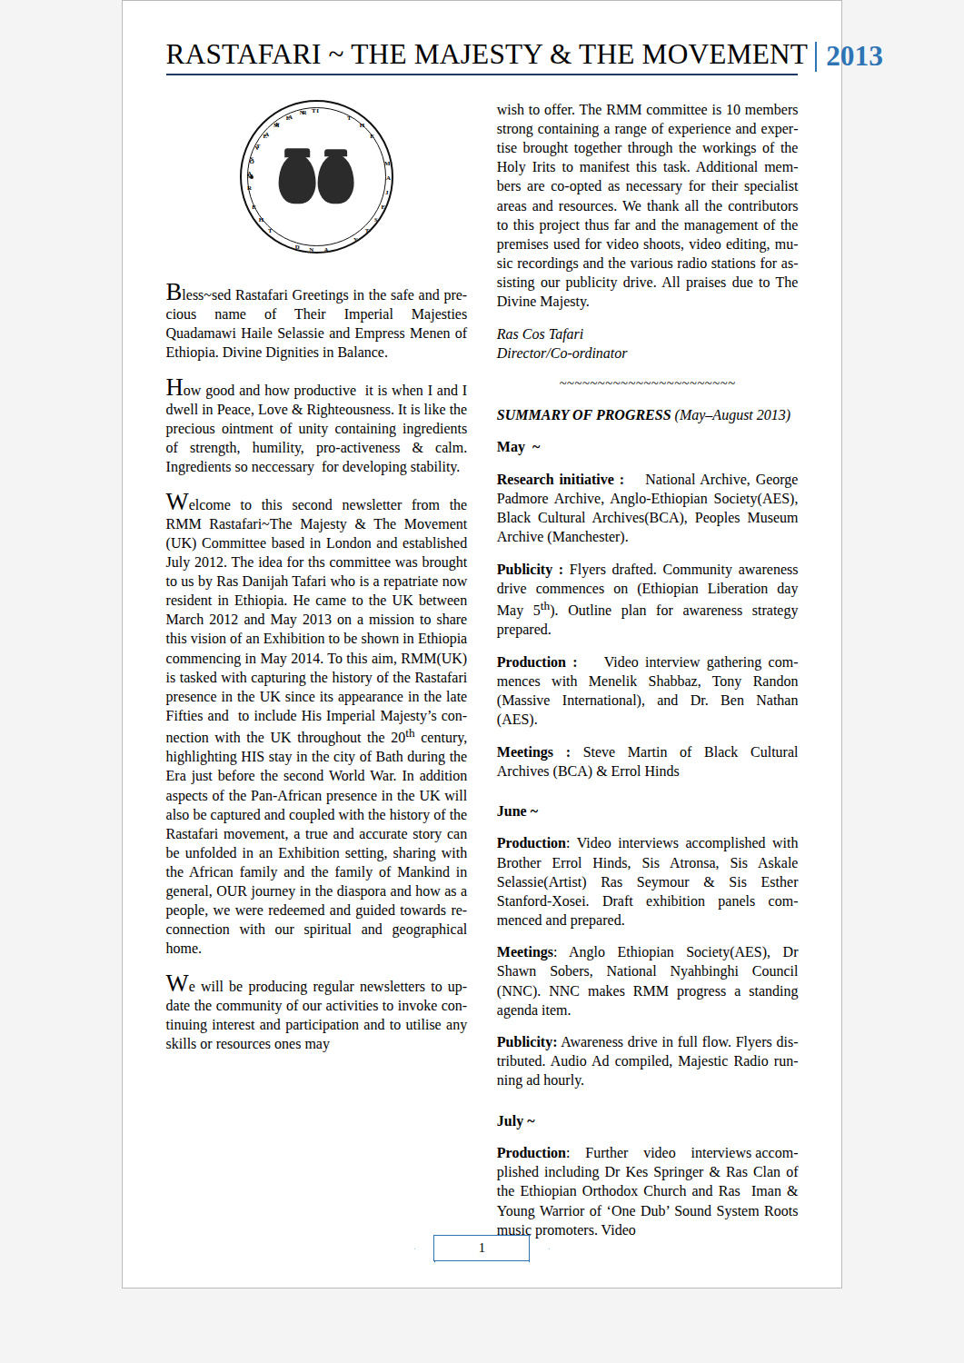RASTAFARI ~ THE MAJESTY & THE MOVEMENT
2013
R A S T A F A R I T H E M A J E S T Y A N D T H E M O V E M E N T
Bless~sed Rastafari Greetings in the safe and precious name of Their Imperial Majesties Quadamawi Haile Selassie and Empress Menen of Ethiopia. Divine Dignities in Balance.
How good and how productive it is when I and I dwell in Peace, Love & Righteousness. It is like the precious ointment of unity containing ingredients of strength, humility, pro-activeness & calm. Ingredients so neccessary for developing stability.
Welcome to this second newsletter from the RMM Rastafari~The Majesty & The Movement (UK) Committee based in London and established July 2012. The idea for ths committee was brought to us by Ras Danijah Tafari who is a repatriate now resident in Ethiopia. He came to the UK between March 2012 and May 2013 on a mission to share this vision of an Exhibition to be shown in Ethiopia commencing in May 2014. To this aim, RMM(UK) is tasked with capturing the history of the Rastafari presence in the UK since its appearance in the late Fifties and to include His Imperial Majesty’s connection with the UK throughout the 20th century, highlighting HIS stay in the city of Bath during the Era just before the second World War. In addition aspects of the Pan-African presence in the UK will also be captured and coupled with the history of the Rastafari movement, a true and accurate story can be unfolded in an Exhibition setting, sharing with the African family and the family of Mankind in general, OUR journey in the diaspora and how as a people, we were redeemed and guided towards re-connection with our spiritual and geographical home.
We will be producing regular newsletters to update the community of our activities to invoke continuing interest and participation and to utilise any skills or resources ones may
wish to offer. The RMM committee is 10 members strong containing a range of experience and expertise brought together through the workings of the Holy Irits to manifest this task. Additional members are co-opted as necessary for their specialist areas and resources. We thank all the contributors to this project thus far and the management of the premises used for video shoots, video editing, music recordings and the various radio stations for assisting our publicity drive. All praises due to The Divine Majesty.
Ras Cos Tafari
Director/Co-ordinator
~~~~~~~~~~~~~~~~~~~~~~~
SUMMARY OF PROGRESS (May–August 2013)
May ~
Research initiative : National Archive, George Padmore Archive, Anglo-Ethiopian Society(AES), Black Cultural Archives(BCA), Peoples Museum Archive (Manchester).
Publicity : Flyers drafted. Community awareness drive commences on (Ethiopian Liberation day May 5th). Outline plan for awareness strategy prepared.
Production : Video interview gathering commences with Menelik Shabbaz, Tony Randon (Massive International), and Dr. Ben Nathan (AES).
Meetings : Steve Martin of Black Cultural Archives (BCA) & Errol Hinds
June ~
Production: Video interviews accomplished with Brother Errol Hinds, Sis Atronsa, Sis Askale Selassie(Artist) Ras Seymour & Sis Esther Stanford-Xosei. Draft exhibition panels commenced and prepared.
Meetings: Anglo Ethiopian Society(AES), Dr Shawn Sobers, National Nyahbinghi Council (NNC). NNC makes RMM progress a standing agenda item.
Publicity: Awareness drive in full flow. Flyers distributed. Audio Ad compiled, Majestic Radio running ad hourly.
July ~
Production: Further video interviews accomplished including Dr Kes Springer & Ras Clan of the Ethiopian Orthodox Church and Ras Iman & Young Warrior of ‘One Dub’ Sound System Roots music promoters. Video
1